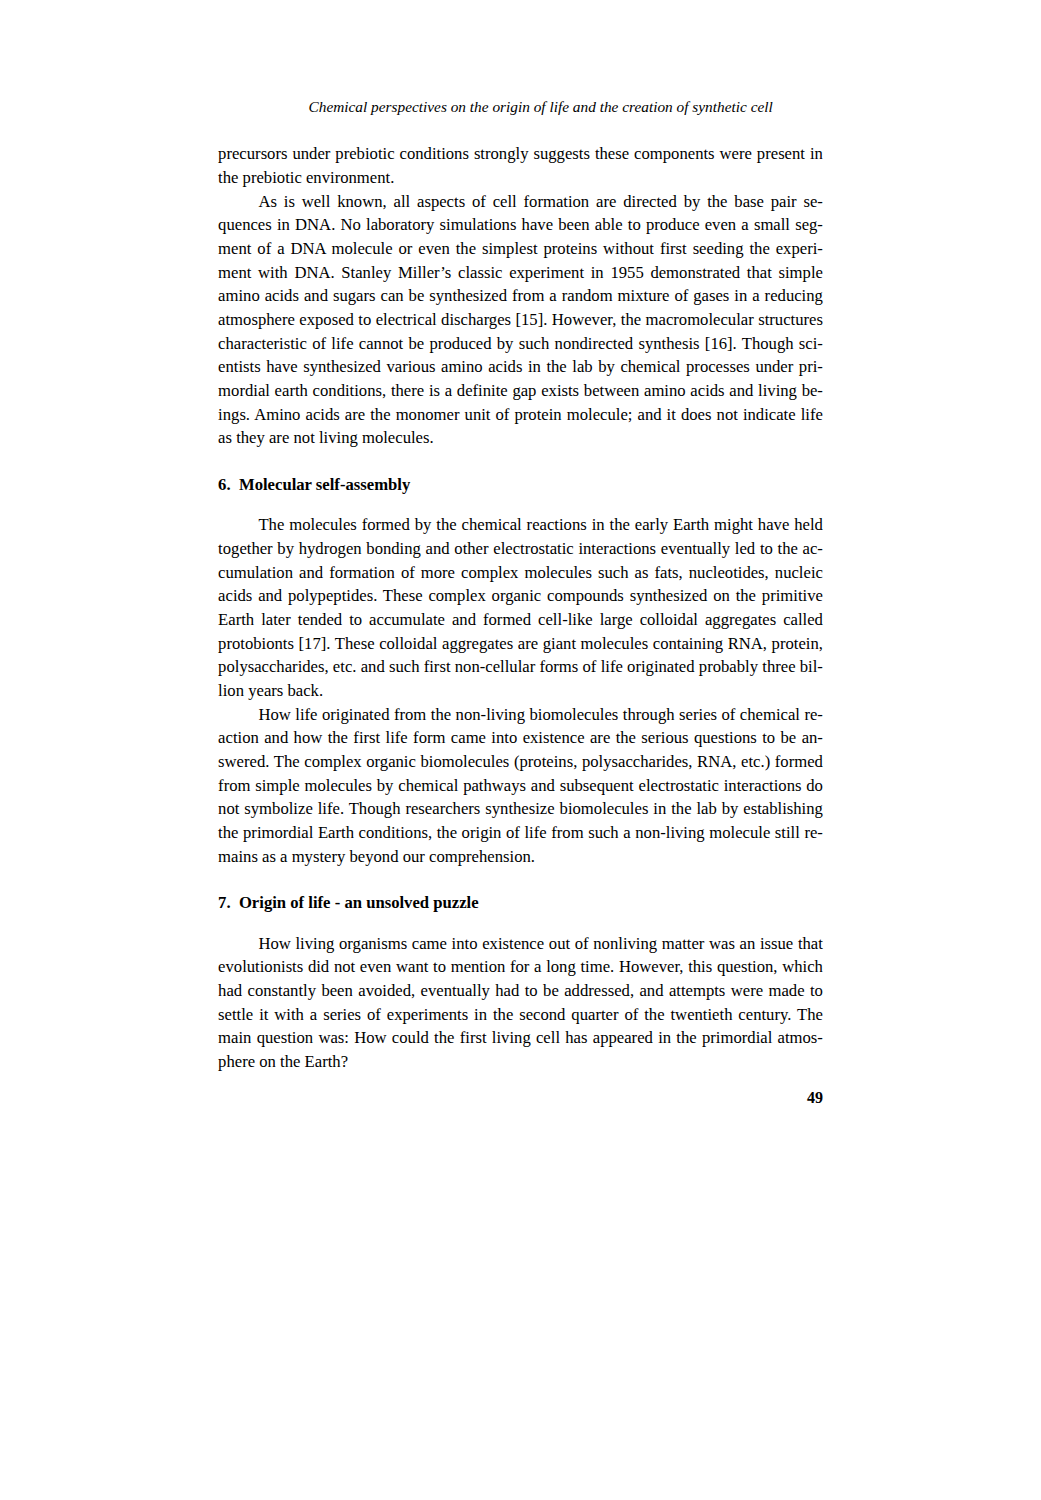Chemical perspectives on the origin of life and the creation of synthetic cell
precursors under prebiotic conditions strongly suggests these components were present in the prebiotic environment.
As is well known, all aspects of cell formation are directed by the base pair sequences in DNA. No laboratory simulations have been able to produce even a small segment of a DNA molecule or even the simplest proteins without first seeding the experiment with DNA. Stanley Miller’s classic experiment in 1955 demonstrated that simple amino acids and sugars can be synthesized from a random mixture of gases in a reducing atmosphere exposed to electrical discharges [15]. However, the macromolecular structures characteristic of life cannot be produced by such nondirected synthesis [16]. Though scientists have synthesized various amino acids in the lab by chemical processes under primordial earth conditions, there is a definite gap exists between amino acids and living beings. Amino acids are the monomer unit of protein molecule; and it does not indicate life as they are not living molecules.
6. Molecular self-assembly
The molecules formed by the chemical reactions in the early Earth might have held together by hydrogen bonding and other electrostatic interactions eventually led to the accumulation and formation of more complex molecules such as fats, nucleotides, nucleic acids and polypeptides. These complex organic compounds synthesized on the primitive Earth later tended to accumulate and formed cell-like large colloidal aggregates called protobionts [17]. These colloidal aggregates are giant molecules containing RNA, protein, polysaccharides, etc. and such first non-cellular forms of life originated probably three billion years back.
How life originated from the non-living biomolecules through series of chemical reaction and how the first life form came into existence are the serious questions to be answered. The complex organic biomolecules (proteins, polysaccharides, RNA, etc.) formed from simple molecules by chemical pathways and subsequent electrostatic interactions do not symbolize life. Though researchers synthesize biomolecules in the lab by establishing the primordial Earth conditions, the origin of life from such a non-living molecule still remains as a mystery beyond our comprehension.
7. Origin of life - an unsolved puzzle
How living organisms came into existence out of nonliving matter was an issue that evolutionists did not even want to mention for a long time. However, this question, which had constantly been avoided, eventually had to be addressed, and attempts were made to settle it with a series of experiments in the second quarter of the twentieth century. The main question was: How could the first living cell has appeared in the primordial atmosphere on the Earth?
49